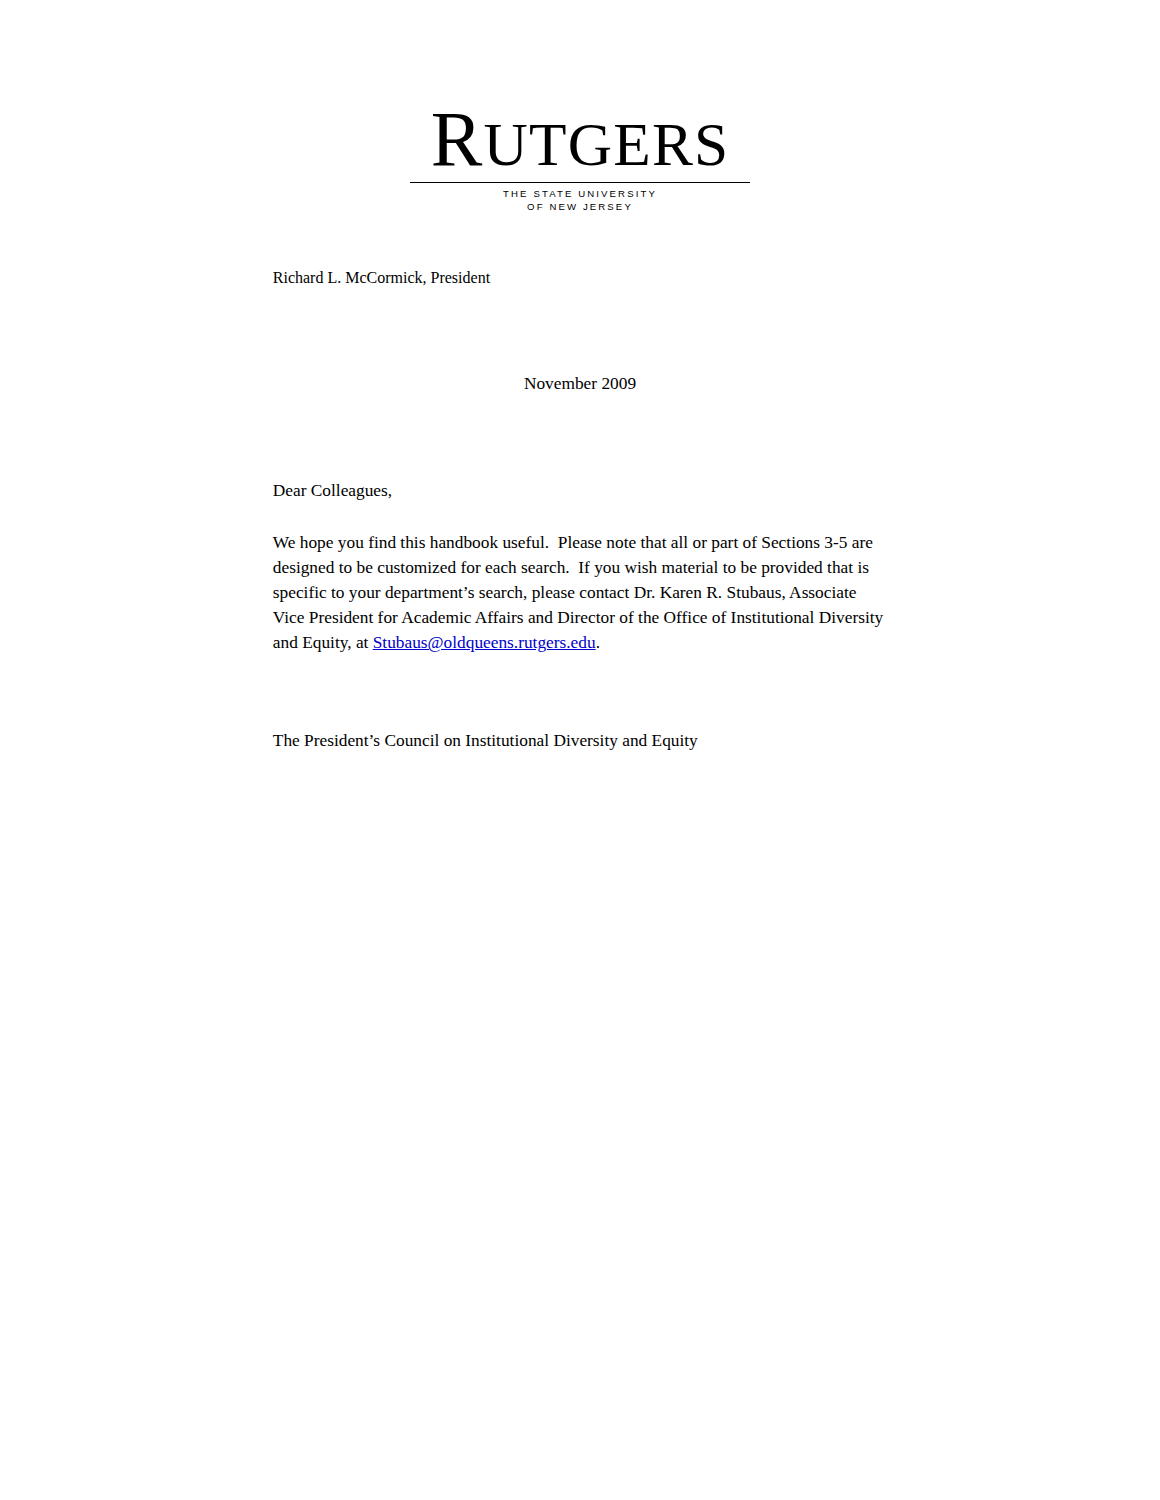RUTGERS
The State University
of New Jersey
Richard L. McCormick, President
November 2009
Dear Colleagues,
We hope you find this handbook useful. Please note that all or part of Sections 3-5 are designed to be customized for each search. If you wish material to be provided that is specific to your department’s search, please contact Dr. Karen R. Stubaus, Associate Vice President for Academic Affairs and Director of the Office of Institutional Diversity and Equity, at Stubaus@oldqueens.rutgers.edu.
The President’s Council on Institutional Diversity and Equity